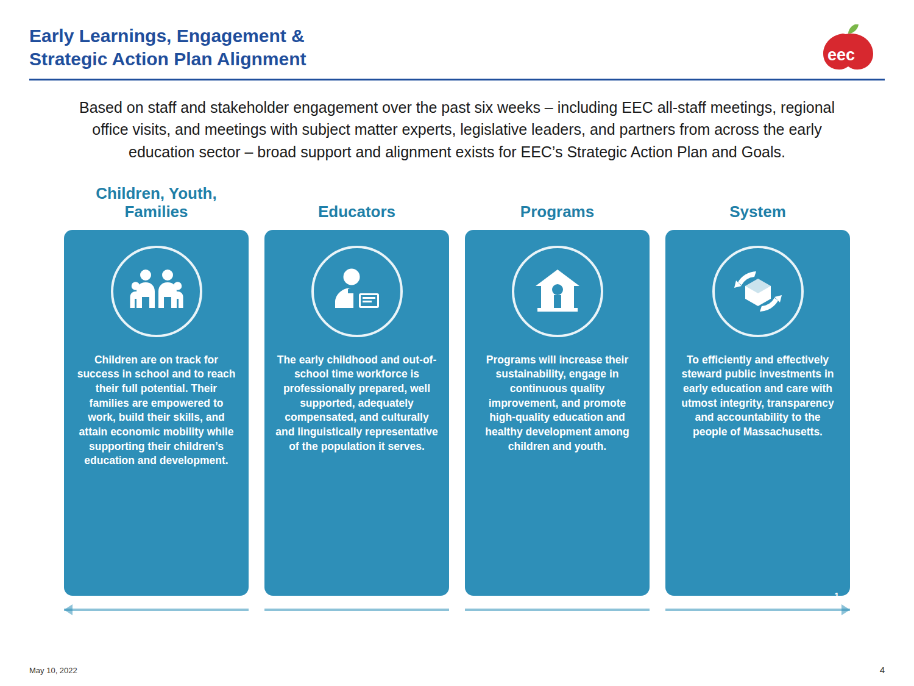Early Learnings, Engagement &
Strategic Action Plan Alignment
EEC apple logo eec
Based on staff and stakeholder engagement over the past six weeks – including EEC all-staff meetings, regional office visits, and meetings with subject matter experts, legislative leaders, and partners from across the early education sector – broad support and alignment exists for EEC’s Strategic Action Plan and Goals.
Children, Youth,
Families
Children are on track for success in school and to reach their full potential. Their families are empowered to work, build their skills, and attain economic mobility while supporting their children’s education and development.
Educators
The early childhood and out-of-school time workforce is professionally prepared, well supported, adequately compensated, and culturally and linguistically representative of the population it serves.
Programs
Programs will increase their sustainability, engage in continuous quality improvement, and promote high-quality education and healthy development among children and youth.
System
To efficiently and effectively steward public investments in early education and care with utmost integrity, transparency and accountability to the people of Massachusetts.
1
May 10, 2022 4